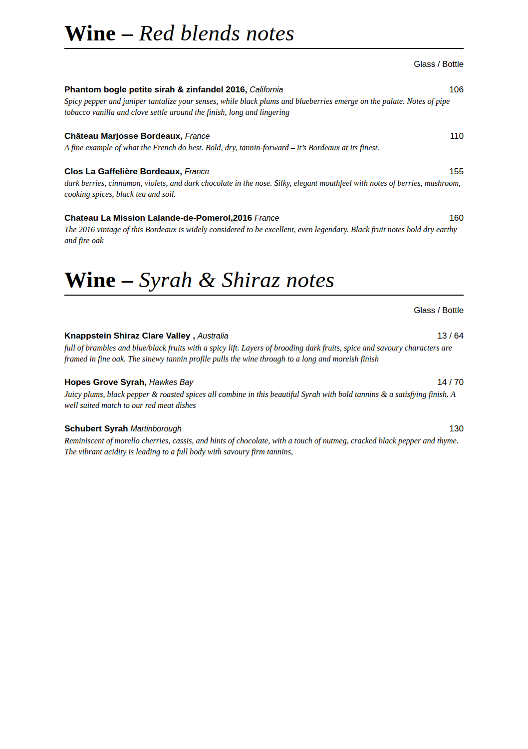Wine – Red blends notes
Glass / Bottle
Phantom bogle petite sirah & zinfandel 2016, California 106
Spicy pepper and juniper tantalize your senses, while black plums and blueberries emerge on the palate. Notes of pipe tobacco vanilla and clove settle around the finish, long and lingering
Château Marjosse Bordeaux, France 110
A fine example of what the French do best. Bold, dry, tannin-forward – it’s Bordeaux at its finest.
Clos La Gaffelière Bordeaux, France 155
dark berries, cinnamon, violets, and dark chocolate in the nose. Silky, elegant mouthfeel with notes of berries, mushroom, cooking spices, black tea and soil.
Chateau La Mission Lalande-de-Pomerol,2016 France 160
The 2016 vintage of this Bordeaux is widely considered to be excellent, even legendary. Black fruit notes bold dry earthy and fire oak
Wine – Syrah & Shiraz notes
Glass / Bottle
Knappstein Shiraz Clare Valley , Australia 13 / 64
full of brambles and blue/black fruits with a spicy lift. Layers of brooding dark fruits, spice and savoury characters are framed in fine oak. The sinewy tannin profile pulls the wine through to a long and moreish finish
Hopes Grove Syrah, Hawkes Bay 14 / 70
Juicy plums, black pepper & roasted spices all combine in this beautiful Syrah with bold tannins & a satisfying finish. A well suited match to our red meat dishes
Schubert Syrah Martinborough 130
Reminiscent of morello cherries, cassis, and hints of chocolate, with a touch of nutmeg, cracked black pepper and thyme. The vibrant acidity is leading to a full body with savoury firm tannins,